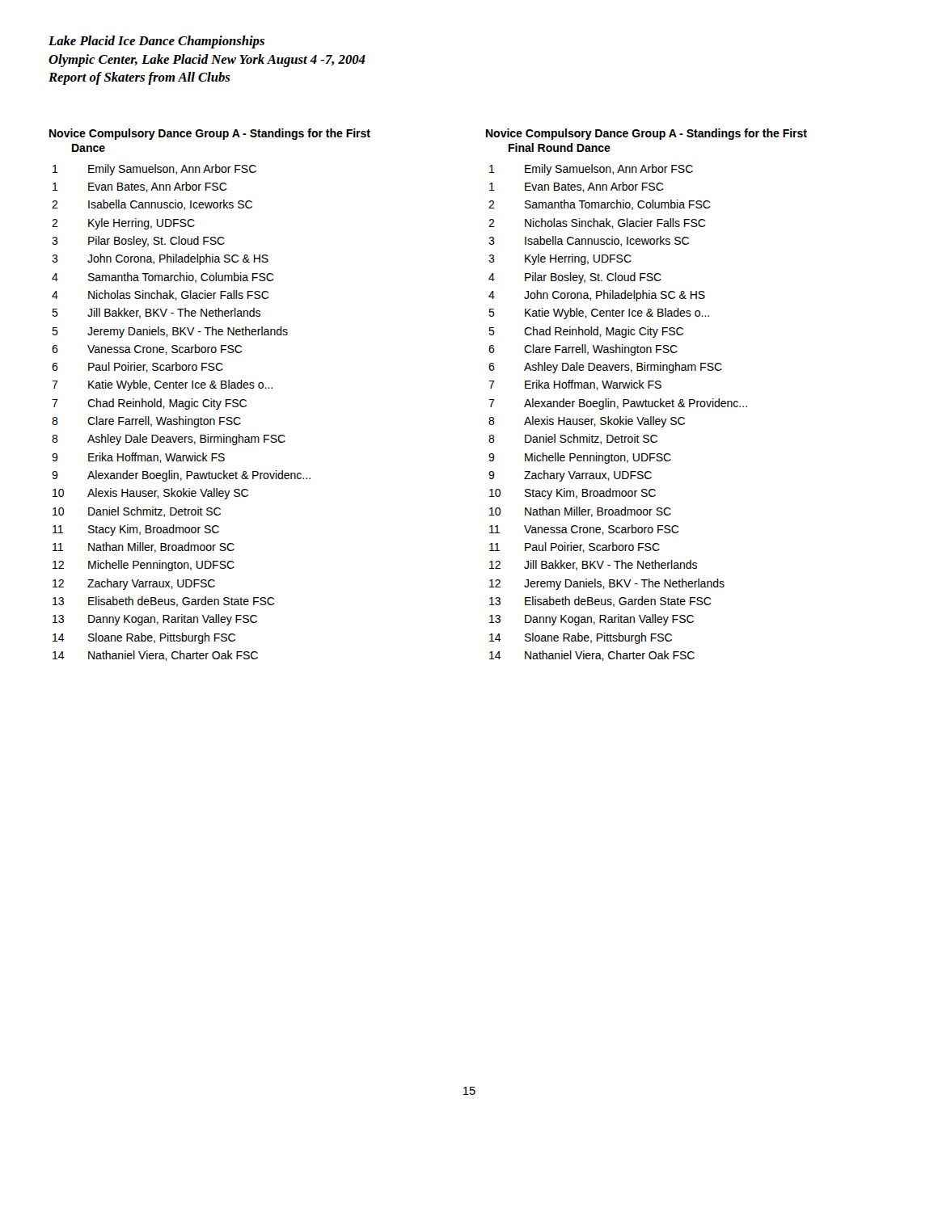Lake Placid Ice Dance Championships
Olympic Center, Lake Placid New York August 4 -7, 2004
Report of Skaters from All Clubs
Novice Compulsory Dance Group A - Standings for the First Dance
| 1 | Emily Samuelson, Ann Arbor FSC |
| 1 | Evan Bates, Ann Arbor FSC |
| 2 | Isabella Cannuscio, Iceworks SC |
| 2 | Kyle Herring, UDFSC |
| 3 | Pilar Bosley, St. Cloud FSC |
| 3 | John Corona, Philadelphia SC & HS |
| 4 | Samantha Tomarchio, Columbia FSC |
| 4 | Nicholas Sinchak, Glacier Falls FSC |
| 5 | Jill Bakker, BKV - The Netherlands |
| 5 | Jeremy Daniels, BKV - The Netherlands |
| 6 | Vanessa Crone, Scarboro FSC |
| 6 | Paul Poirier, Scarboro FSC |
| 7 | Katie Wyble, Center Ice & Blades o... |
| 7 | Chad Reinhold, Magic City FSC |
| 8 | Clare Farrell, Washington FSC |
| 8 | Ashley Dale Deavers, Birmingham FSC |
| 9 | Erika Hoffman, Warwick FS |
| 9 | Alexander Boeglin, Pawtucket & Providenc... |
| 10 | Alexis Hauser, Skokie Valley SC |
| 10 | Daniel Schmitz, Detroit SC |
| 11 | Stacy Kim, Broadmoor SC |
| 11 | Nathan Miller, Broadmoor SC |
| 12 | Michelle Pennington, UDFSC |
| 12 | Zachary Varraux, UDFSC |
| 13 | Elisabeth deBeus, Garden State FSC |
| 13 | Danny Kogan, Raritan Valley FSC |
| 14 | Sloane Rabe, Pittsburgh FSC |
| 14 | Nathaniel Viera, Charter Oak FSC |
Novice Compulsory Dance Group A - Standings for the First Final Round Dance
| 1 | Emily Samuelson, Ann Arbor FSC |
| 1 | Evan Bates, Ann Arbor FSC |
| 2 | Samantha Tomarchio, Columbia FSC |
| 2 | Nicholas Sinchak, Glacier Falls FSC |
| 3 | Isabella Cannuscio, Iceworks SC |
| 3 | Kyle Herring, UDFSC |
| 4 | Pilar Bosley, St. Cloud FSC |
| 4 | John Corona, Philadelphia SC & HS |
| 5 | Katie Wyble, Center Ice & Blades o... |
| 5 | Chad Reinhold, Magic City FSC |
| 6 | Clare Farrell, Washington FSC |
| 6 | Ashley Dale Deavers, Birmingham FSC |
| 7 | Erika Hoffman, Warwick FS |
| 7 | Alexander Boeglin, Pawtucket & Providenc... |
| 8 | Alexis Hauser, Skokie Valley SC |
| 8 | Daniel Schmitz, Detroit SC |
| 9 | Michelle Pennington, UDFSC |
| 9 | Zachary Varraux, UDFSC |
| 10 | Stacy Kim, Broadmoor SC |
| 10 | Nathan Miller, Broadmoor SC |
| 11 | Vanessa Crone, Scarboro FSC |
| 11 | Paul Poirier, Scarboro FSC |
| 12 | Jill Bakker, BKV - The Netherlands |
| 12 | Jeremy Daniels, BKV - The Netherlands |
| 13 | Elisabeth deBeus, Garden State FSC |
| 13 | Danny Kogan, Raritan Valley FSC |
| 14 | Sloane Rabe, Pittsburgh FSC |
| 14 | Nathaniel Viera, Charter Oak FSC |
15